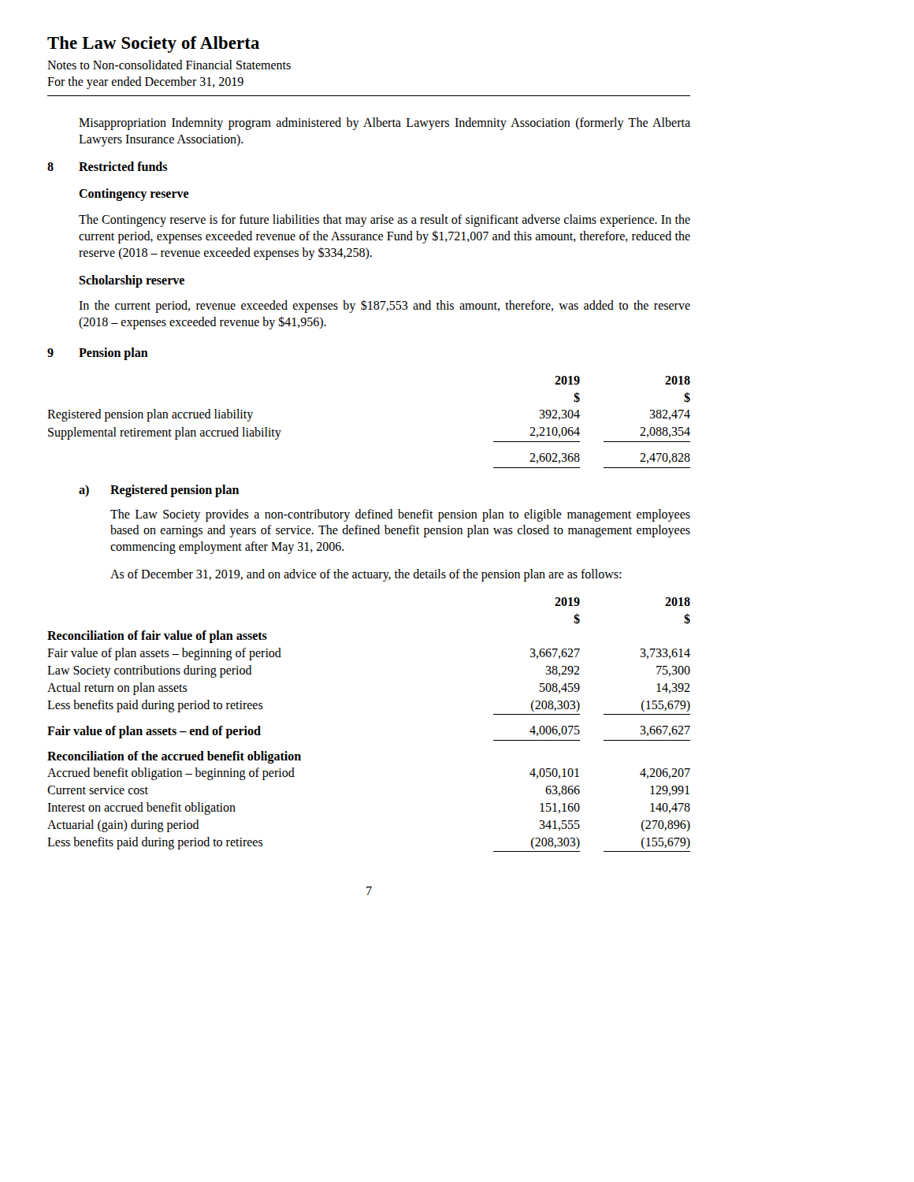The Law Society of Alberta
Notes to Non-consolidated Financial Statements
For the year ended December 31, 2019
Misappropriation Indemnity program administered by Alberta Lawyers Indemnity Association (formerly The Alberta Lawyers Insurance Association).
8
Restricted funds
Contingency reserve
The Contingency reserve is for future liabilities that may arise as a result of significant adverse claims experience. In the current period, expenses exceeded revenue of the Assurance Fund by $1,721,007 and this amount, therefore, reduced the reserve (2018 – revenue exceeded expenses by $334,258).
Scholarship reserve
In the current period, revenue exceeded expenses by $187,553 and this amount, therefore, was added to the reserve (2018 – expenses exceeded revenue by $41,956).
9
Pension plan
| | 2019 | | 2018 |
| | $ | | $ |
| Registered pension plan accrued liability | 392,304 | | 382,474 |
| Supplemental retirement plan accrued liability | 2,210,064 | | 2,088,354 |
| | 2,602,368 | | 2,470,828 |
a)
Registered pension plan
The Law Society provides a non-contributory defined benefit pension plan to eligible management employees based on earnings and years of service. The defined benefit pension plan was closed to management employees commencing employment after May 31, 2006.
As of December 31, 2019, and on advice of the actuary, the details of the pension plan are as follows:
| | 2019 | | 2018 |
| | $ | | $ |
| Reconciliation of fair value of plan assets | | | |
| Fair value of plan assets – beginning of period | 3,667,627 | | 3,733,614 |
| Law Society contributions during period | 38,292 | | 75,300 |
| Actual return on plan assets | 508,459 | | 14,392 |
| Less benefits paid during period to retirees | (208,303) | | (155,679) |
| Fair value of plan assets – end of period | 4,006,075 | | 3,667,627 |
| Reconciliation of the accrued benefit obligation | | | |
| Accrued benefit obligation – beginning of period | 4,050,101 | | 4,206,207 |
| Current service cost | 63,866 | | 129,991 |
| Interest on accrued benefit obligation | 151,160 | | 140,478 |
| Actuarial (gain) during period | 341,555 | | (270,896) |
| Less benefits paid during period to retirees | (208,303) | | (155,679) |
7